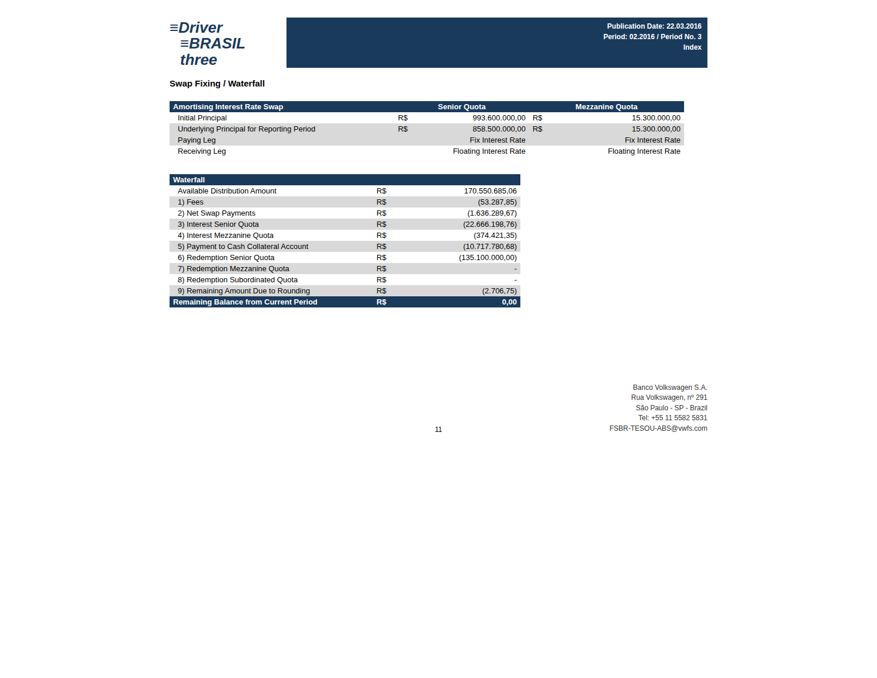≡Driver
≡BRASIL three
Publication Date: 22.03.2016
Period: 02.2016 / Period No. 3
Index
Swap Fixing / Waterfall
| Amortising Interest Rate Swap | Senior Quota | Mezzanine Quota |
| --- | --- | --- |
| Initial Principal | R$ | 993.600.000,00 | R$ | 15.300.000,00 |
| Underlying Principal for Reporting Period | R$ | 858.500.000,00 | R$ | 15.300.000,00 |
| Paying Leg | Fix Interest Rate | Fix Interest Rate |
| Receiving Leg | Floating Interest Rate | Floating Interest Rate |
| Waterfall | |
| --- | --- |
| Available Distribution Amount | R$ | 170.550.685,06 |
| 1) Fees | R$ | (53.287,85) |
| 2) Net Swap Payments | R$ | (1.636.289,67) |
| 3) Interest Senior Quota | R$ | (22.666.198,76) |
| 4) Interest Mezzanine Quota | R$ | (374.421,35) |
| 5) Payment to Cash Collateral Account | R$ | (10.717.780,68) |
| 6) Redemption Senior Quota | R$ | (135.100.000,00) |
| 7) Redemption Mezzanine Quota | R$ | - |
| 8) Redemption Subordinated Quota | R$ | - |
| 9) Remaining Amount Due to Rounding | R$ | (2.706,75) |
| Remaining Balance from Current Period | R$ | 0,00 |
11
Banco Volkswagen S.A.
Rua Volkswagen, nº 291
São Paulo - SP - Brazil
Tel: +55 11 5582 5831
FSBR-TESOU-ABS@vwfs.com